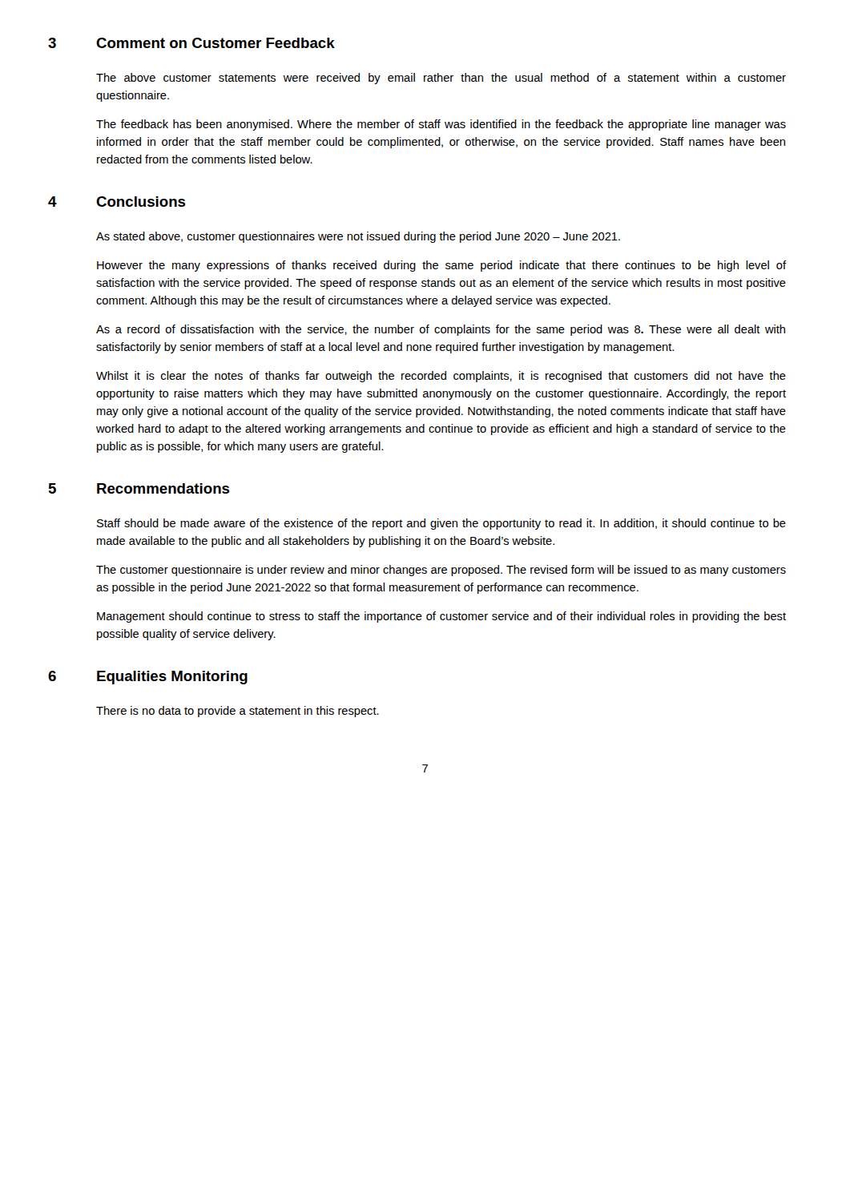3 Comment on Customer Feedback
The above customer statements were received by email rather than the usual method of a statement within a customer questionnaire.
The feedback has been anonymised. Where the member of staff was identified in the feedback the appropriate line manager was informed in order that the staff member could be complimented, or otherwise, on the service provided. Staff names have been redacted from the comments listed below.
4 Conclusions
As stated above, customer questionnaires were not issued during the period June 2020 – June 2021.
However the many expressions of thanks received during the same period indicate that there continues to be high level of satisfaction with the service provided. The speed of response stands out as an element of the service which results in most positive comment. Although this may be the result of circumstances where a delayed service was expected.
As a record of dissatisfaction with the service, the number of complaints for the same period was 8. These were all dealt with satisfactorily by senior members of staff at a local level and none required further investigation by management.
Whilst it is clear the notes of thanks far outweigh the recorded complaints, it is recognised that customers did not have the opportunity to raise matters which they may have submitted anonymously on the customer questionnaire. Accordingly, the report may only give a notional account of the quality of the service provided. Notwithstanding, the noted comments indicate that staff have worked hard to adapt to the altered working arrangements and continue to provide as efficient and high a standard of service to the public as is possible, for which many users are grateful.
5 Recommendations
Staff should be made aware of the existence of the report and given the opportunity to read it. In addition, it should continue to be made available to the public and all stakeholders by publishing it on the Board’s website.
The customer questionnaire is under review and minor changes are proposed. The revised form will be issued to as many customers as possible in the period June 2021-2022 so that formal measurement of performance can recommence.
Management should continue to stress to staff the importance of customer service and of their individual roles in providing the best possible quality of service delivery.
6 Equalities Monitoring
There is no data to provide a statement in this respect.
7